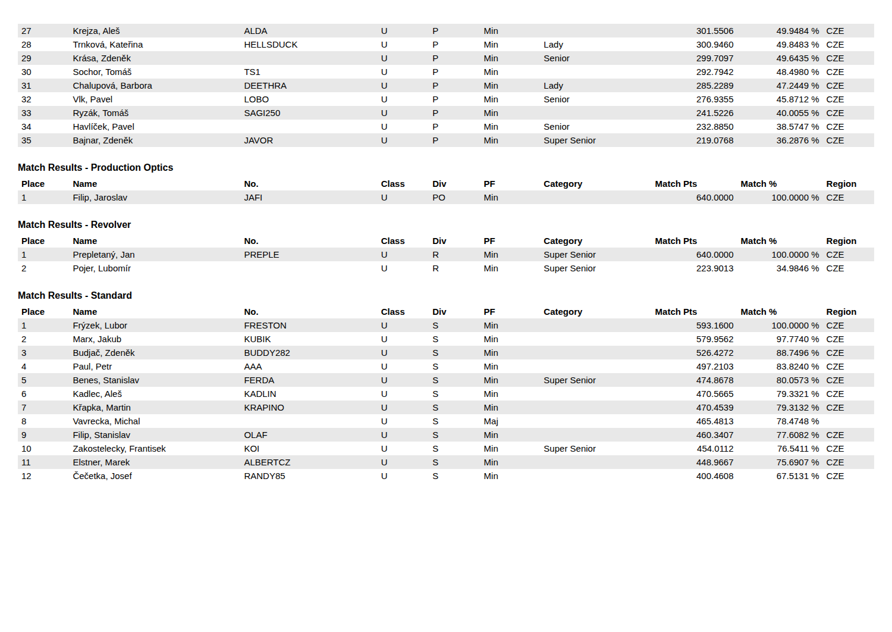| 27 | Krejza, Aleš | ALDA | U | P | Min | | 301.5506 | 49.9484 % | CZE |
| 28 | Trnková, Kateřina | HELLSDUCK | U | P | Min | Lady | 300.9460 | 49.8483 % | CZE |
| 29 | Krása, Zdeněk | | U | P | Min | Senior | 299.7097 | 49.6435 % | CZE |
| 30 | Sochor, Tomáš | TS1 | U | P | Min | | 292.7942 | 48.4980 % | CZE |
| 31 | Chalupová, Barbora | DEETHRA | U | P | Min | Lady | 285.2289 | 47.2449 % | CZE |
| 32 | Vlk, Pavel | LOBO | U | P | Min | Senior | 276.9355 | 45.8712 % | CZE |
| 33 | Ryzák, Tomáš | SAGI250 | U | P | Min | | 241.5226 | 40.0055 % | CZE |
| 34 | Havlíček, Pavel | | U | P | Min | Senior | 232.8850 | 38.5747 % | CZE |
| 35 | Bajnar, Zdeněk | JAVOR | U | P | Min | Super Senior | 219.0768 | 36.2876 % | CZE |
Match Results - Production Optics
| Place | Name | No. | Class | Div | PF | Category | Match Pts | Match % | Region |
| --- | --- | --- | --- | --- | --- | --- | --- | --- | --- |
| 1 | Filip, Jaroslav | JAFI | U | PO | Min | | 640.0000 | 100.0000 % | CZE |
Match Results - Revolver
| Place | Name | No. | Class | Div | PF | Category | Match Pts | Match % | Region |
| --- | --- | --- | --- | --- | --- | --- | --- | --- | --- |
| 1 | Prepletaný, Jan | PREPLE | U | R | Min | Super Senior | 640.0000 | 100.0000 % | CZE |
| 2 | Pojer, Lubomír | | U | R | Min | Super Senior | 223.9013 | 34.9846 % | CZE |
Match Results - Standard
| Place | Name | No. | Class | Div | PF | Category | Match Pts | Match % | Region |
| --- | --- | --- | --- | --- | --- | --- | --- | --- | --- |
| 1 | Frýzek, Lubor | FRESTON | U | S | Min | | 593.1600 | 100.0000 % | CZE |
| 2 | Marx, Jakub | KUBIK | U | S | Min | | 579.9562 | 97.7740 % | CZE |
| 3 | Budjač, Zdeněk | BUDDY282 | U | S | Min | | 526.4272 | 88.7496 % | CZE |
| 4 | Paul, Petr | AAA | U | S | Min | | 497.2103 | 83.8240 % | CZE |
| 5 | Benes, Stanislav | FERDA | U | S | Min | Super Senior | 474.8678 | 80.0573 % | CZE |
| 6 | Kadlec, Aleš | KADLIN | U | S | Min | | 470.5665 | 79.3321 % | CZE |
| 7 | Křapka, Martin | KRAPINO | U | S | Min | | 470.4539 | 79.3132 % | CZE |
| 8 | Vavrecka, Michal | | U | S | Maj | | 465.4813 | 78.4748 % | |
| 9 | Filip, Stanislav | OLAF | U | S | Min | | 460.3407 | 77.6082 % | CZE |
| 10 | Zakostelecky, Frantisek | KOI | U | S | Min | Super Senior | 454.0112 | 76.5411 % | CZE |
| 11 | Elstner, Marek | ALBERTCZ | U | S | Min | | 448.9667 | 75.6907 % | CZE |
| 12 | Čečetka, Josef | RANDY85 | U | S | Min | | 400.4608 | 67.5131 % | CZE |